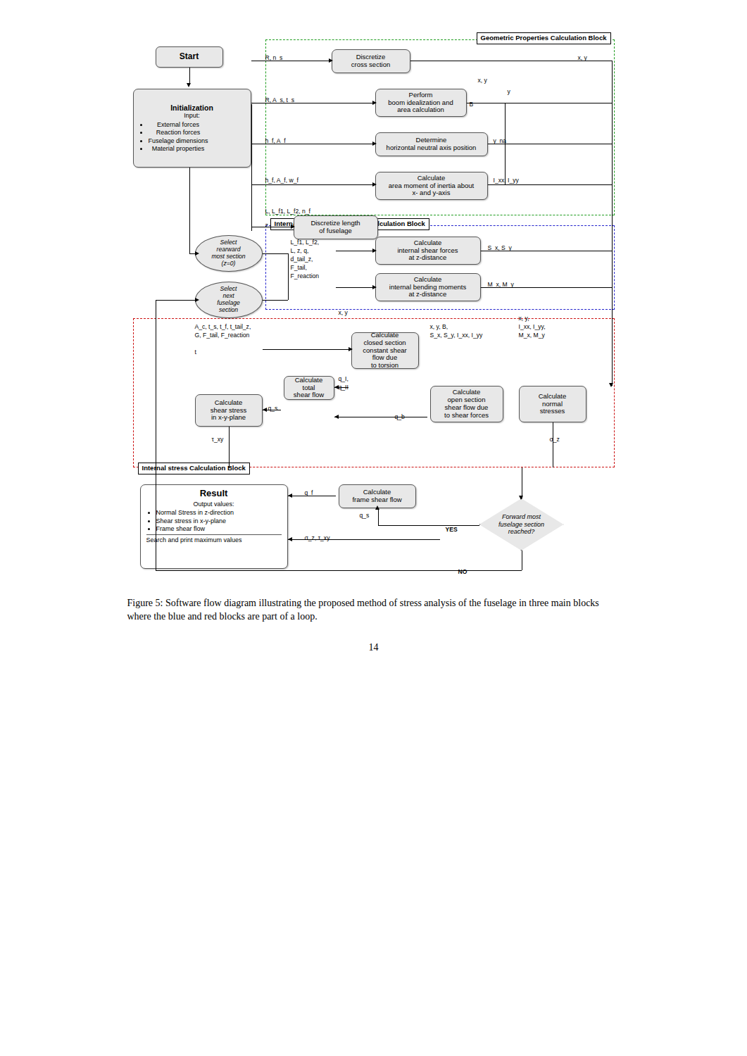Geometric Properties Calculation Block
Internal Forces and Moments Calculation Block
Internal stress Calculation Block
Start
Initialization
Input:
External forces
Reaction forces
Fuselage dimensions
Material properties
Discretize
cross section
Perform
boom idealization and
area calculation
Determine
horizontal neutral axis position
Calculate
area moment of inertia about
x- and y-axis
Discretize length
of fuselage
R, n_s
R, A_s, t_s
h_f, A_f
h_f, A_f, w_f
L, L_f1, L_f2, n_f
z
x, y
y
x, y
B
y_na
I_xx, I_yy
Select
rearward
most section
(z=0)
Select
next
fuselage
section
Calculate
internal shear forces
at z-distance
Calculate
internal bending moments
at z-distance
L_f1, L_f2,
L, z, q,
d_tail_z,
F_tail,
F_reaction
S_x, S_y
M_x, M_y
Calculate
closed section
constant shear
flow due
to torsion
Calculate
total
shear flow
Calculate
shear stress
in x-y-plane
Calculate
open section
shear flow due
to shear forces
Calculate
normal
stresses
A_c, t_s, t_f, t_tail_z,
G, F_tail, F_reaction
t
q_I,
q_II
q_s
q_b
x, y, B,
S_x, S_y, I_xx, I_yy
x, y,
I_xx, I_yy,
M_x, M_y
x, y
τ_xy
σ_z
Result
Output values:
Normal Stress in z-direction
Shear stress in x-y-plane
Frame shear flow
Search and print maximum values
Calculate
frame shear flow
q_f
q_s
Forward most
fuselage section
reached?
YES
NO
σ_z, τ_xy
Figure 5: Software flow diagram illustrating the proposed method of stress analysis of the fuselage in three main blocks where the blue and red blocks are part of a loop.
14